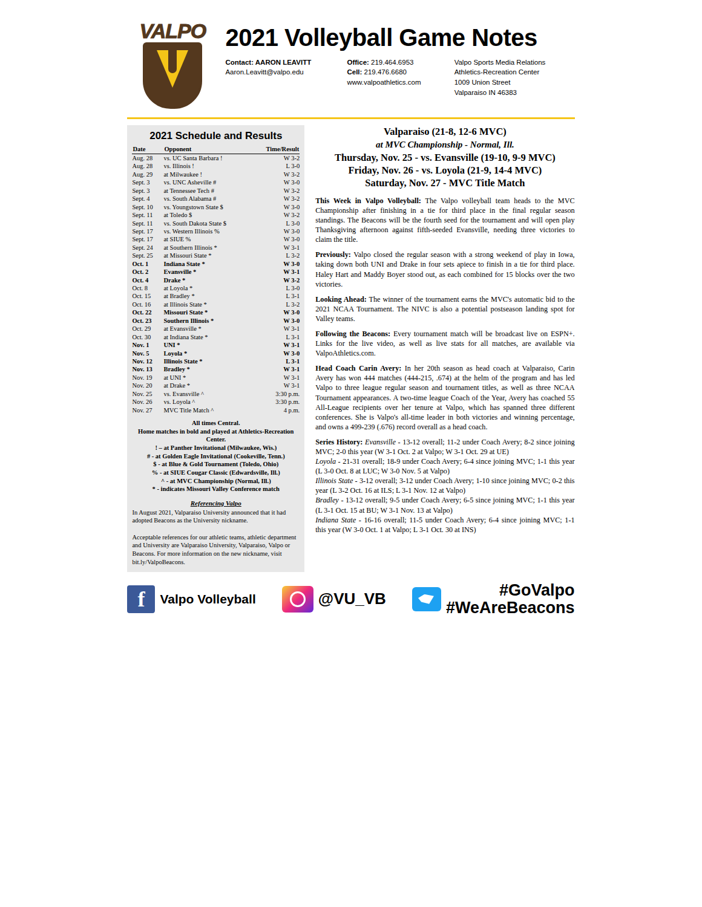VALPO
2021 Volleyball Game Notes
Contact: AARON LEAVITT
Aaron.Leavitt@valpo.edu
Office: 219.464.6953
Cell: 219.476.6680
www.valpoathletics.com
Valpo Sports Media Relations
Athletics-Recreation Center
1009 Union Street
Valparaiso IN 46383
2021 Schedule and Results
| Date | Opponent | Time/Result |
| --- | --- | --- |
| Aug. 28 | vs. UC Santa Barbara ! | W 3-2 |
| Aug. 28 | vs. Illinois ! | L 3-0 |
| Aug. 29 | at Milwaukee ! | W 3-2 |
| Sept. 3 | vs. UNC Asheville # | W 3-0 |
| Sept. 3 | at Tennessee Tech # | W 3-2 |
| Sept. 4 | vs. South Alabama # | W 3-2 |
| Sept. 10 | vs. Youngstown State $ | W 3-0 |
| Sept. 11 | at Toledo $ | W 3-2 |
| Sept. 11 | vs. South Dakota State $ | L 3-0 |
| Sept. 17 | vs. Western Illinois % | W 3-0 |
| Sept. 17 | at SIUE % | W 3-0 |
| Sept. 24 | at Southern Illinois * | W 3-1 |
| Sept. 25 | at Missouri State * | L 3-2 |
| Oct. 1 | Indiana State * | W 3-0 |
| Oct. 2 | Evansville * | W 3-1 |
| Oct. 4 | Drake * | W 3-2 |
| Oct. 8 | at Loyola * | L 3-0 |
| Oct. 15 | at Bradley * | L 3-1 |
| Oct. 16 | at Illinois State * | L 3-2 |
| Oct. 22 | Missouri State * | W 3-0 |
| Oct. 23 | Southern Illinois * | W 3-0 |
| Oct. 29 | at Evansville * | W 3-1 |
| Oct. 30 | at Indiana State * | L 3-1 |
| Nov. 1 | UNI * | W 3-1 |
| Nov. 5 | Loyola * | W 3-0 |
| Nov. 12 | Illinois State * | L 3-1 |
| Nov. 13 | Bradley * | W 3-1 |
| Nov. 19 | at UNI * | W 3-1 |
| Nov. 20 | at Drake * | W 3-1 |
| Nov. 25 | vs. Evansville ^ | 3:30 p.m. |
| Nov. 26 | vs. Loyola ^ | 3:30 p.m. |
| Nov. 27 | MVC Title Match ^ | 4 p.m. |
All times Central.
Home matches in bold and played at Athletics-Recreation Center.
! – at Panther Invitational (Milwaukee, Wis.)
# - at Golden Eagle Invitational (Cookeville, Tenn.)
$ - at Blue & Gold Tournament (Toledo, Ohio)
% - at SIUE Cougar Classic (Edwardsville, Ill.)
^ - at MVC Championship (Normal, Ill.)
* - indicates Missouri Valley Conference match
Referencing Valpo
In August 2021, Valparaiso University announced that it had adopted Beacons as the University nickname.
Acceptable references for our athletic teams, athletic department and University are Valparaiso University, Valparaiso, Valpo or Beacons. For more information on the new nickname, visit bit.ly/ValpoBeacons.
Valparaiso (21-8, 12-6 MVC)
at MVC Championship - Normal, Ill.
Thursday, Nov. 25 - vs. Evansville (19-10, 9-9 MVC)
Friday, Nov. 26 - vs. Loyola (21-9, 14-4 MVC)
Saturday, Nov. 27 - MVC Title Match
This Week in Valpo Volleyball: The Valpo volleyball team heads to the MVC Championship after finishing in a tie for third place in the final regular season standings. The Beacons will be the fourth seed for the tournament and will open play Thanksgiving afternoon against fifth-seeded Evansville, needing three victories to claim the title.
Previously: Valpo closed the regular season with a strong weekend of play in Iowa, taking down both UNI and Drake in four sets apiece to finish in a tie for third place. Haley Hart and Maddy Boyer stood out, as each combined for 15 blocks over the two victories.
Looking Ahead: The winner of the tournament earns the MVC's automatic bid to the 2021 NCAA Tournament. The NIVC is also a potential postseason landing spot for Valley teams.
Following the Beacons: Every tournament match will be broadcast live on ESPN+. Links for the live video, as well as live stats for all matches, are available via ValpoAthletics.com.
Head Coach Carin Avery: In her 20th season as head coach at Valparaiso, Carin Avery has won 444 matches (444-215, .674) at the helm of the program and has led Valpo to three league regular season and tournament titles, as well as three NCAA Tournament appearances. A two-time league Coach of the Year, Avery has coached 55 All-League recipients over her tenure at Valpo, which has spanned three different conferences. She is Valpo's all-time leader in both victories and winning percentage, and owns a 499-239 (.676) record overall as a head coach.
Series History: Evansville - 13-12 overall; 11-2 under Coach Avery; 8-2 since joining MVC; 2-0 this year (W 3-1 Oct. 2 at Valpo; W 3-1 Oct. 29 at UE)
Loyola - 21-31 overall; 18-9 under Coach Avery; 6-4 since joining MVC; 1-1 this year (L 3-0 Oct. 8 at LUC; W 3-0 Nov. 5 at Valpo)
Illinois State - 3-12 overall; 3-12 under Coach Avery; 1-10 since joining MVC; 0-2 this year (L 3-2 Oct. 16 at ILS; L 3-1 Nov. 12 at Valpo)
Bradley - 13-12 overall; 9-5 under Coach Avery; 6-5 since joining MVC; 1-1 this year (L 3-1 Oct. 15 at BU; W 3-1 Nov. 13 at Valpo)
Indiana State - 16-16 overall; 11-5 under Coach Avery; 6-4 since joining MVC; 1-1 this year (W 3-0 Oct. 1 at Valpo; L 3-1 Oct. 30 at INS)
f
Valpo Volleyball
@VU_VB
#GoValpo
#WeAreBeacons